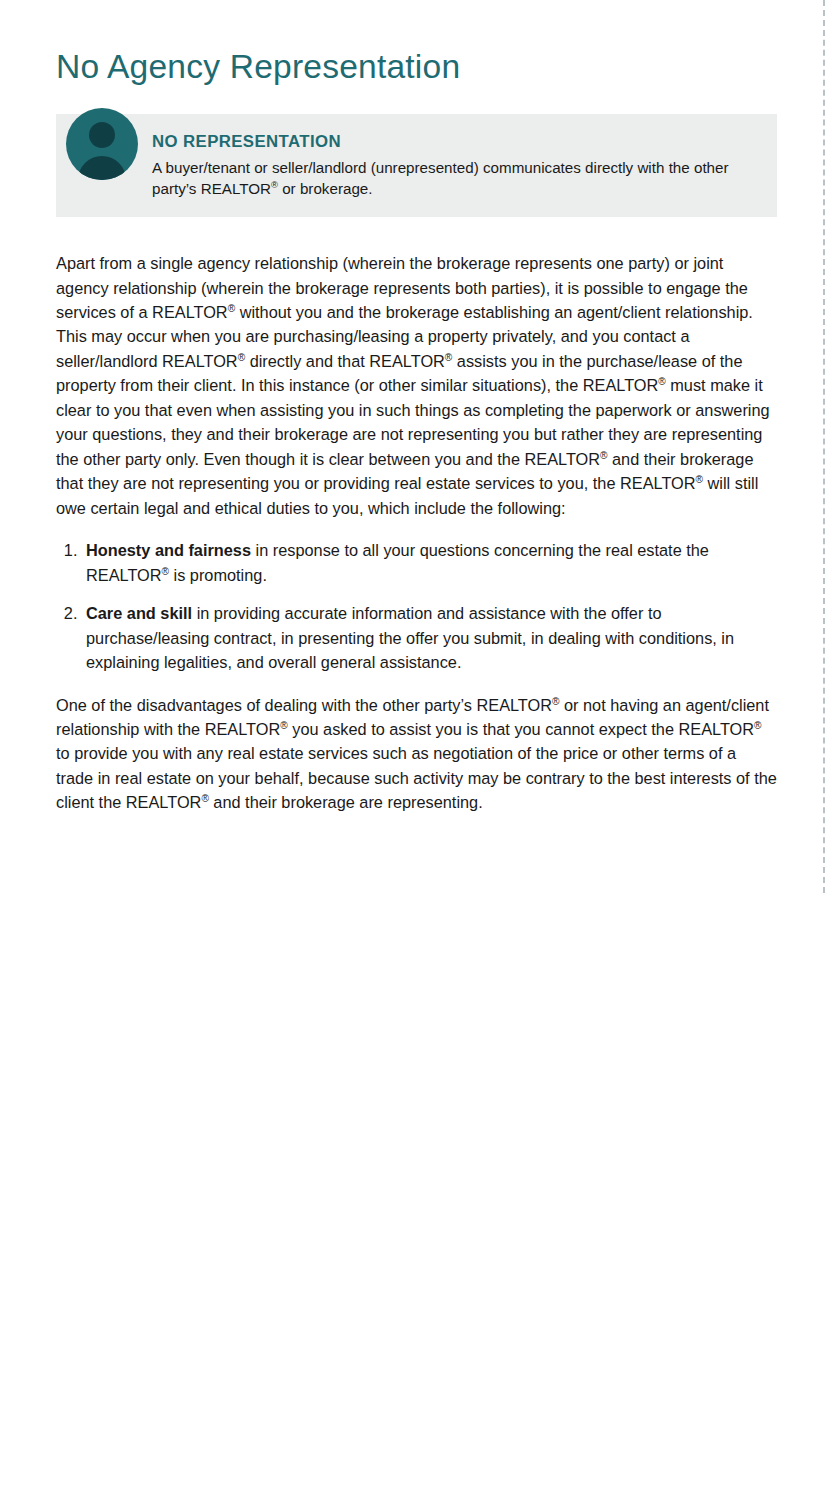No Agency Representation
NO REPRESENTATION
A buyer/tenant or seller/landlord (unrepresented) communicates directly with the other party’s REALTOR® or brokerage.
Apart from a single agency relationship (wherein the brokerage represents one party) or joint agency relationship (wherein the brokerage represents both parties), it is possible to engage the services of a REALTOR® without you and the brokerage establishing an agent/client relationship. This may occur when you are purchasing/leasing a property privately, and you contact a seller/landlord REALTOR® directly and that REALTOR® assists you in the purchase/lease of the property from their client. In this instance (or other similar situations), the REALTOR® must make it clear to you that even when assisting you in such things as completing the paperwork or answering your questions, they and their brokerage are not representing you but rather they are representing the other party only. Even though it is clear between you and the REALTOR® and their brokerage that they are not representing you or providing real estate services to you, the REALTOR® will still owe certain legal and ethical duties to you, which include the following:
Honesty and fairness in response to all your questions concerning the real estate the REALTOR® is promoting.
Care and skill in providing accurate information and assistance with the offer to purchase/leasing contract, in presenting the offer you submit, in dealing with conditions, in explaining legalities, and overall general assistance.
One of the disadvantages of dealing with the other party’s REALTOR® or not having an agent/client relationship with the REALTOR® you asked to assist you is that you cannot expect the REALTOR® to provide you with any real estate services such as negotiation of the price or other terms of a trade in real estate on your behalf, because such activity may be contrary to the best interests of the client the REALTOR® and their brokerage are representing.